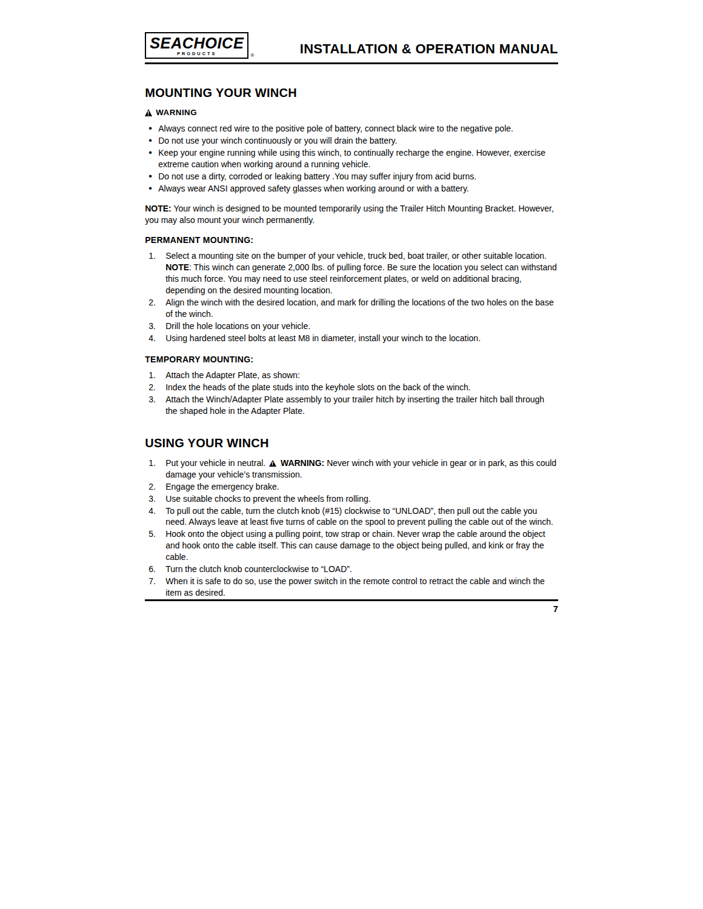SEACHOICE PRODUCTS
®
INSTALLATION & OPERATION MANUAL
MOUNTING YOUR WINCH
WARNING
Always connect red wire to the positive pole of battery, connect black wire to the negative pole.
Do not use your winch continuously or you will drain the battery.
Keep your engine running while using this winch, to continually recharge the engine. However, exercise extreme caution when working around a running vehicle.
Do not use a dirty, corroded or leaking battery .You may suffer injury from acid burns.
Always wear ANSI approved safety glasses when working around or with a battery.
NOTE: Your winch is designed to be mounted temporarily using the Trailer Hitch Mounting Bracket. However, you may also mount your winch permanently.
PERMANENT MOUNTING:
Select a mounting site on the bumper of your vehicle, truck bed, boat trailer, or other suitable location. NOTE: This winch can generate 2,000 lbs. of pulling force. Be sure the location you select can withstand this much force. You may need to use steel reinforcement plates, or weld on additional bracing, depending on the desired mounting location.
Align the winch with the desired location, and mark for drilling the locations of the two holes on the base of the winch.
Drill the hole locations on your vehicle.
Using hardened steel bolts at least M8 in diameter, install your winch to the location.
TEMPORARY MOUNTING:
Attach the Adapter Plate, as shown:
Index the heads of the plate studs into the keyhole slots on the back of the winch.
Attach the Winch/Adapter Plate assembly to your trailer hitch by inserting the trailer hitch ball through the shaped hole in the Adapter Plate.
USING YOUR WINCH
Put your vehicle in neutral. WARNING: Never winch with your vehicle in gear or in park, as this could damage your vehicle’s transmission.
Engage the emergency brake.
Use suitable chocks to prevent the wheels from rolling.
To pull out the cable, turn the clutch knob (#15) clockwise to “UNLOAD”, then pull out the cable you need. Always leave at least five turns of cable on the spool to prevent pulling the cable out of the winch.
Hook onto the object using a pulling point, tow strap or chain. Never wrap the cable around the object and hook onto the cable itself. This can cause damage to the object being pulled, and kink or fray the cable.
Turn the clutch knob counterclockwise to “LOAD”.
When it is safe to do so, use the power switch in the remote control to retract the cable and winch the item as desired.
7